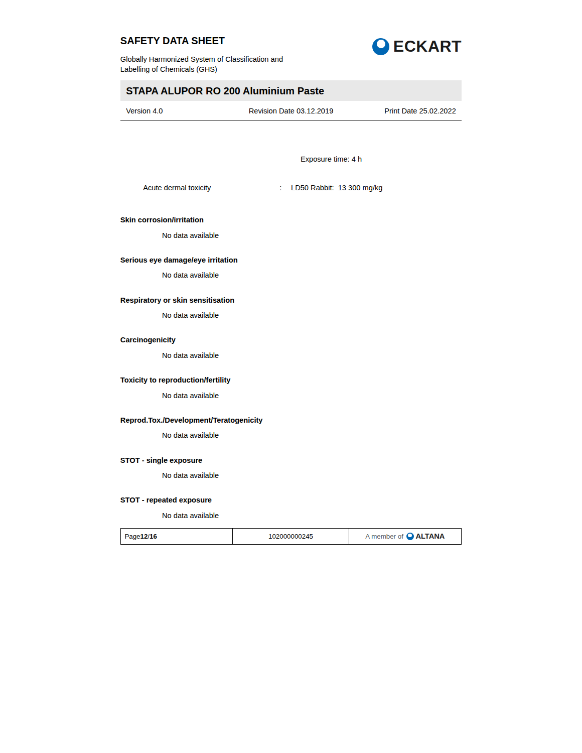SAFETY DATA SHEET
Globally Harmonized System of Classification and Labelling of Chemicals (GHS)
ECKART
STAPA ALUPOR RO 200 Aluminium Paste
Version 4.0
Revision Date 03.12.2019
Print Date 25.02.2022
Exposure time: 4 h
Acute dermal toxicity
:
LD50 Rabbit: 13 300 mg/kg
Skin corrosion/irritation
No data available
Serious eye damage/eye irritation
No data available
Respiratory or skin sensitisation
No data available
Carcinogenicity
No data available
Toxicity to reproduction/fertility
No data available
Reprod.Tox./Development/Teratogenicity
No data available
STOT - single exposure
No data available
STOT - repeated exposure
No data available
Page 12 / 16
102000000245
A member of ALTANA